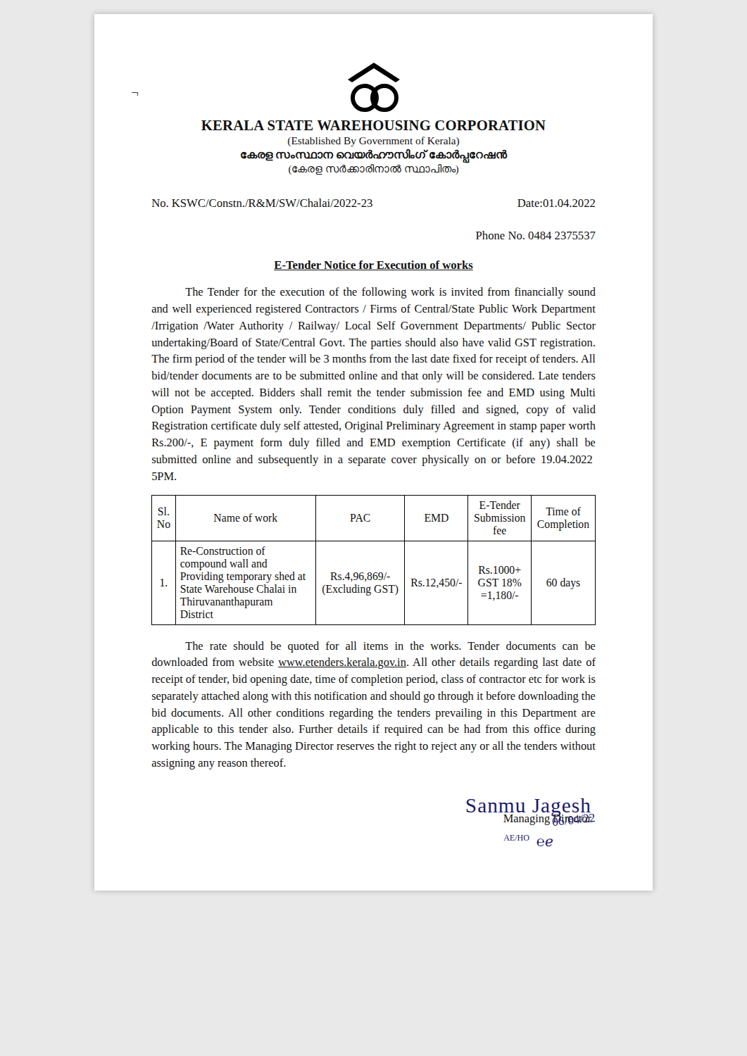¬
KERALA STATE WAREHOUSING CORPORATION
(Established By Government of Kerala)
കേരള സംസ്ഥാന വെയർഹൗസിംഗ് കോർപ്പറേഷൻ
(കേരള സർക്കാരിനാൽ സ്ഥാപിതം)
No. KSWC/Constn./R&M/SW/Chalai/2022-23 Date:01.04.2022
Phone No. 0484 2375537
E-Tender Notice for Execution of works
The Tender for the execution of the following work is invited from financially sound and well experienced registered Contractors / Firms of Central/State Public Work Department /Irrigation /Water Authority / Railway/ Local Self Government Departments/ Public Sector undertaking/Board of State/Central Govt. The parties should also have valid GST registration. The firm period of the tender will be 3 months from the last date fixed for receipt of tenders. All bid/tender documents are to be submitted online and that only will be considered. Late tenders will not be accepted. Bidders shall remit the tender submission fee and EMD using Multi Option Payment System only. Tender conditions duly filled and signed, copy of valid Registration certificate duly self attested, Original Preliminary Agreement in stamp paper worth Rs.200/-, E payment form duly filled and EMD exemption Certificate (if any) shall be submitted online and subsequently in a separate cover physically on or before 19.04.2022 5PM.
| Sl. No | Name of work | PAC | EMD | E-Tender Submission fee | Time of Completion |
| --- | --- | --- | --- | --- | --- |
| 1. | Re-Construction of compound wall and Providing temporary shed at State Warehouse Chalai in Thiruvananthapuram District | Rs.4,96,869/- (Excluding GST) | Rs.12,450/- | Rs.1000+ GST 18% =1,180/- | 60 days |
The rate should be quoted for all items in the works. Tender documents can be downloaded from website www.etenders.kerala.gov.in. All other details regarding last date of receipt of tender, bid opening date, time of completion period, class of contractor etc for work is separately attached along with this notification and should go through it before downloading the bid documents. All other conditions regarding the tenders prevailing in this Department are applicable to this tender also. Further details if required can be had from this office during working hours. The Managing Director reserves the right to reject any or all the tenders without assigning any reason thereof.
Sanmu Jagesh Managing Director06/04/22
AE/HO ℮ℯ